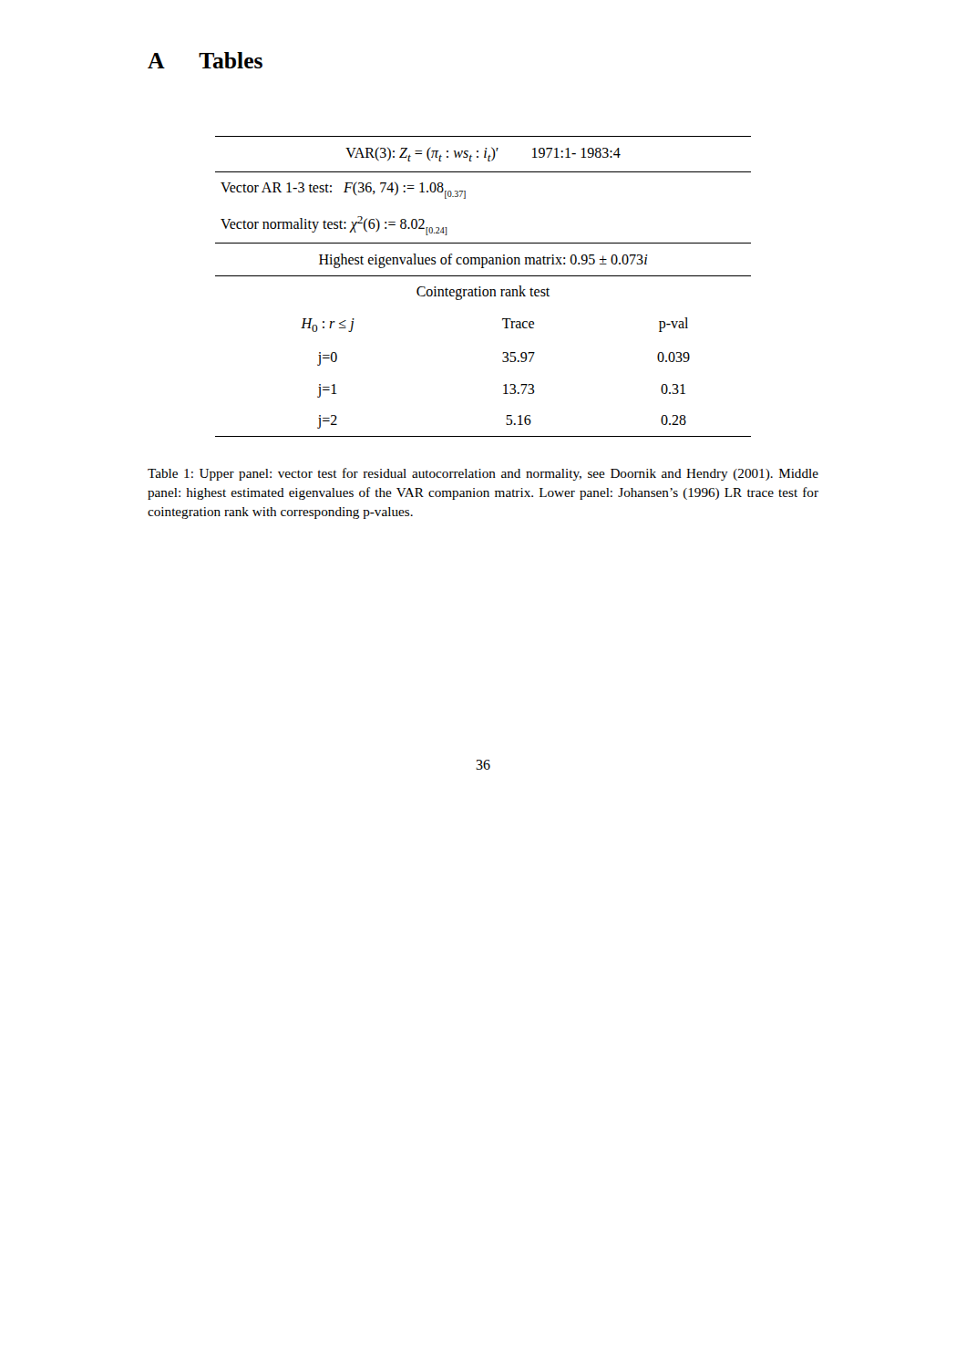ATables
| VAR(3): Z t = ( π t : ws t : i t )′ 1971:1- 1983:4 |
| Vector AR 1-3 test: F (36, 74) := 1.08 [0.37] |
| Vector normality test: χ 2 (6) := 8.02 [0.24] |
| Highest eigenvalues of companion matrix: 0.95 ± 0.073 i |
| Cointegration rank test |
| H 0 : r ≤ j | Trace | p-val |
| j=0 | 35.97 | 0.039 |
| j=1 | 13.73 | 0.31 |
| j=2 | 5.16 | 0.28 |
Table 1: Upper panel: vector test for residual autocorrelation and normality, see Doornik and Hendry (2001). Middle panel: highest estimated eigenvalues of the VAR companion matrix. Lower panel: Johansen’s (1996) LR trace test for cointegration rank with corresponding p-values.
36